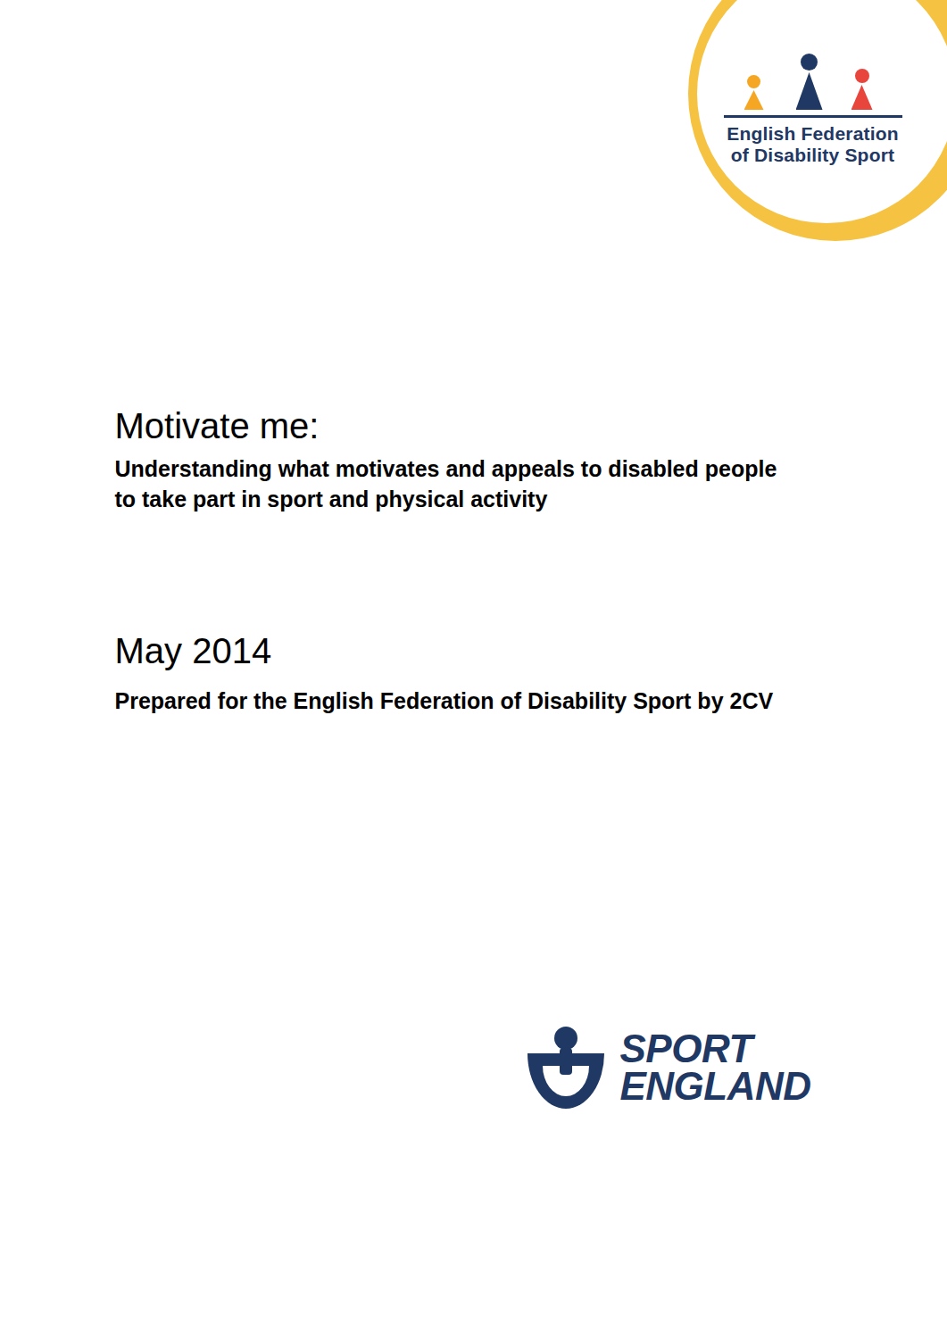English Federation
of Disability Sport
Motivate me:
Understanding what motivates and appeals to disabled people to take part in sport and physical activity
May 2014
Prepared for the English Federation of Disability Sport by 2CV
SPORT
ENGLAND